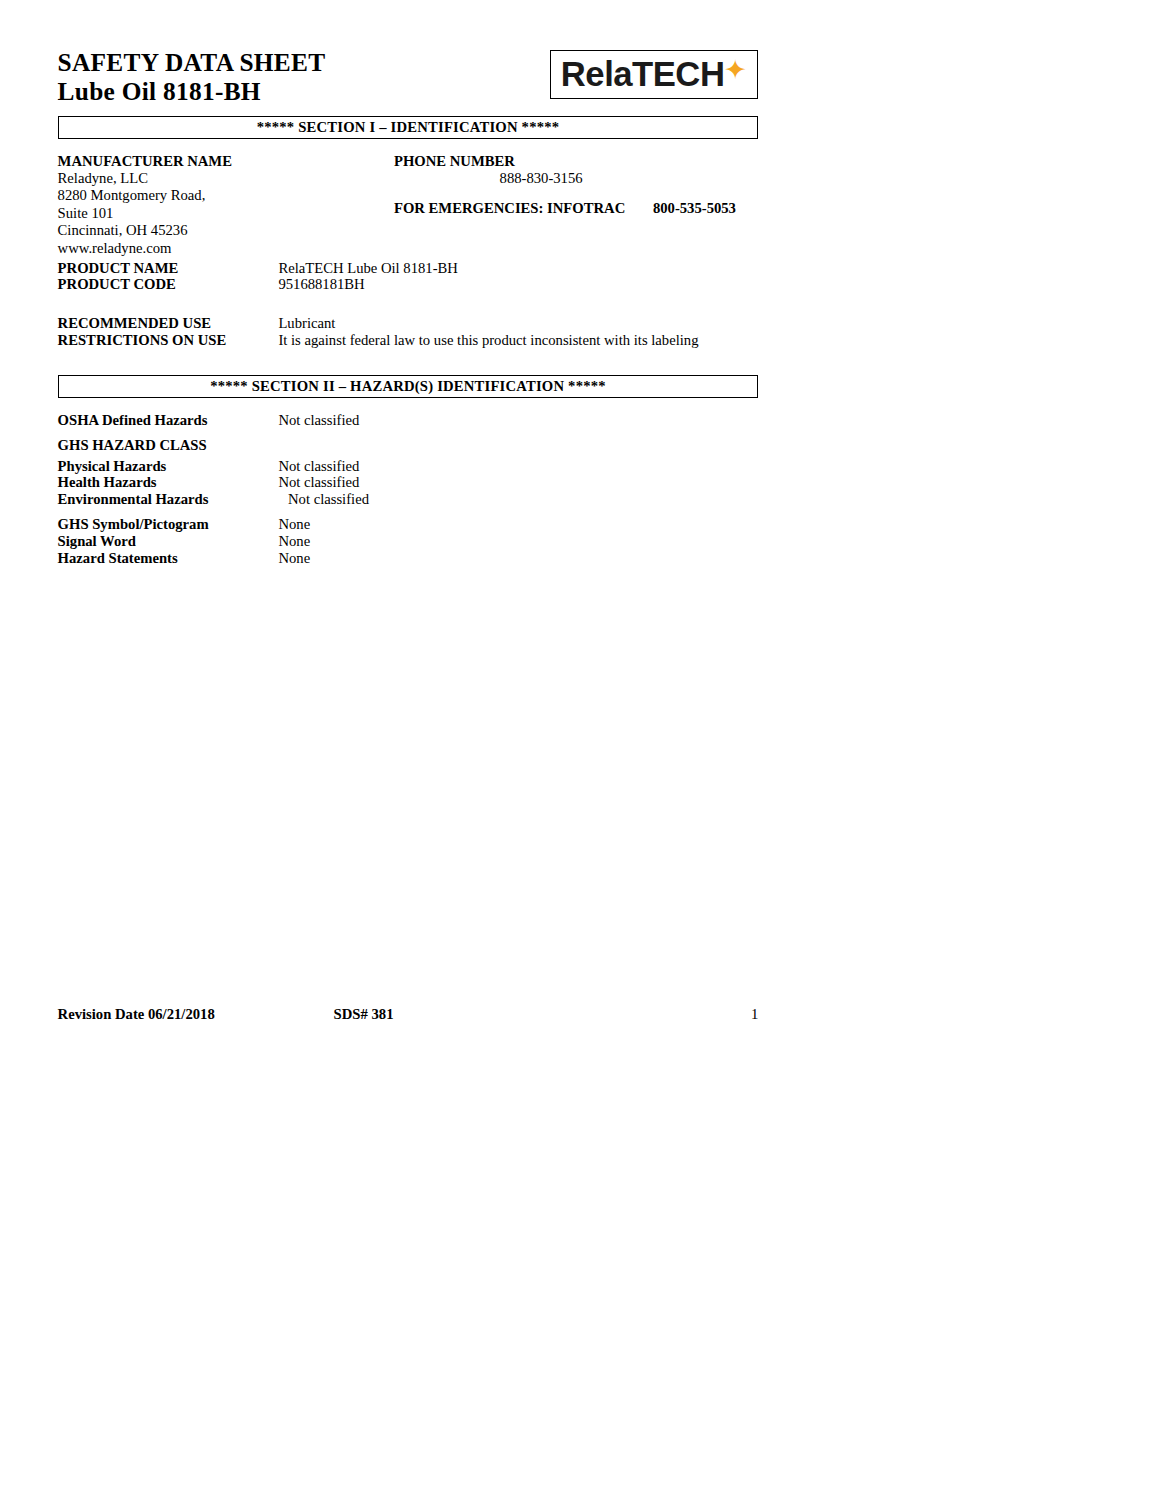SAFETY DATA SHEET
Lube Oil 8181-BH
Rela TECH✦
***** SECTION I – IDENTIFICATION *****
| Manufacturer Name Reladyne, LLC 8280 Montgomery Road, Suite 101 Cincinnati, OH 45236 www.reladyne.com | Phone Number 888-830-3156 FOR EMERGENCIES: INFOTRAC 800-535-5053 |
| PRODUCT NAME | RelaTECH Lube Oil 8181-BH |
| PRODUCT CODE | 951688181BH |
| RECOMMENDED USE | Lubricant |
| RESTRICTIONS ON USE | It is against federal law to use this product inconsistent with its labeling |
***** SECTION II – HAZARD(S) IDENTIFICATION *****
| OSHA Defined Hazards | Not classified |
| GHS HAZARD CLASS |
| Physical Hazards | Not classified |
| Health Hazards | Not classified |
| Environmental Hazards | Not classified |
| GHS Symbol/Pictogram | None |
| Signal Word | None |
| Hazard Statements | None |
Revision Date 06/21/2018 SDS# 381
1